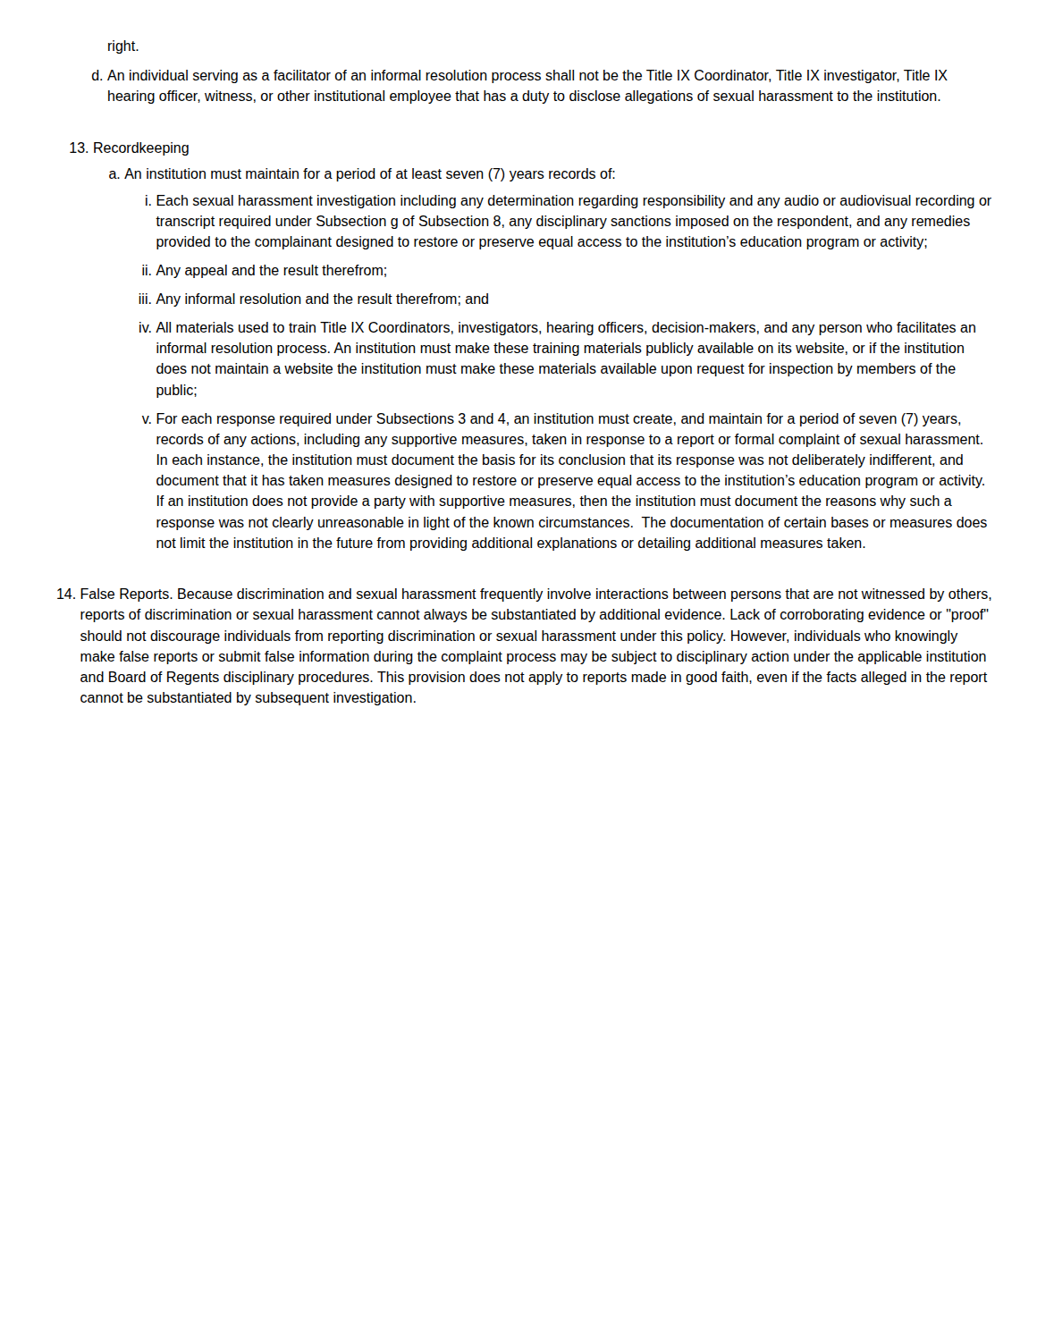right.
An individual serving as a facilitator of an informal resolution process shall not be the Title IX Coordinator, Title IX investigator, Title IX hearing officer, witness, or other institutional employee that has a duty to disclose allegations of sexual harassment to the institution.
Recordkeeping
An institution must maintain for a period of at least seven (7) years records of:
Each sexual harassment investigation including any determination regarding responsibility and any audio or audiovisual recording or transcript required under Subsection g of Subsection 8, any disciplinary sanctions imposed on the respondent, and any remedies provided to the complainant designed to restore or preserve equal access to the institution’s education program or activity;
Any appeal and the result therefrom;
Any informal resolution and the result therefrom; and
All materials used to train Title IX Coordinators, investigators, hearing officers, decision-makers, and any person who facilitates an informal resolution process. An institution must make these training materials publicly available on its website, or if the institution does not maintain a website the institution must make these materials available upon request for inspection by members of the public;
For each response required under Subsections 3 and 4, an institution must create, and maintain for a period of seven (7) years, records of any actions, including any supportive measures, taken in response to a report or formal complaint of sexual harassment. In each instance, the institution must document the basis for its conclusion that its response was not deliberately indifferent, and document that it has taken measures designed to restore or preserve equal access to the institution’s education program or activity. If an institution does not provide a party with supportive measures, then the institution must document the reasons why such a response was not clearly unreasonable in light of the known circumstances. The documentation of certain bases or measures does not limit the institution in the future from providing additional explanations or detailing additional measures taken.
False Reports. Because discrimination and sexual harassment frequently involve interactions between persons that are not witnessed by others, reports of discrimination or sexual harassment cannot always be substantiated by additional evidence. Lack of corroborating evidence or "proof" should not discourage individuals from reporting discrimination or sexual harassment under this policy. However, individuals who knowingly make false reports or submit false information during the complaint process may be subject to disciplinary action under the applicable institution and Board of Regents disciplinary procedures. This provision does not apply to reports made in good faith, even if the facts alleged in the report cannot be substantiated by subsequent investigation.